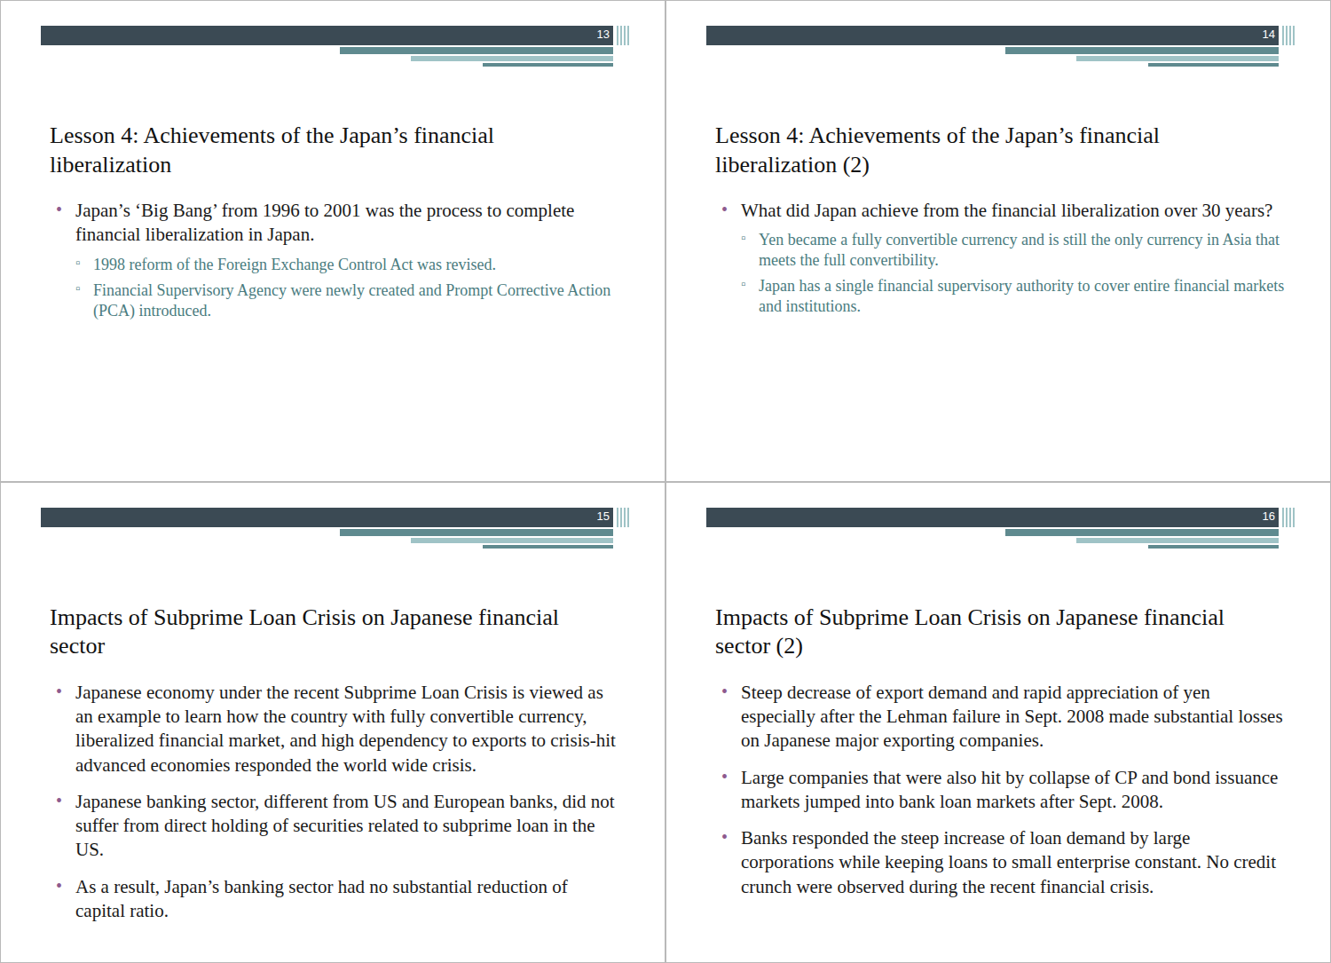13
Lesson 4: Achievements of the Japan’s financial liberalization
Japan’s ‘Big Bang’ from 1996 to 2001 was the process to complete financial liberalization in Japan.
1998 reform of the Foreign Exchange Control Act was revised.
Financial Supervisory Agency were newly created and Prompt Corrective Action (PCA) introduced.
14
Lesson 4: Achievements of the Japan’s financial liberalization (2)
What did Japan achieve from the financial liberalization over 30 years?
Yen became a fully convertible currency and is still the only currency in Asia that meets the full convertibility.
Japan has a single financial supervisory authority to cover entire financial markets and institutions.
15
Impacts of Subprime Loan Crisis on Japanese financial sector
Japanese economy under the recent Subprime Loan Crisis is viewed as an example to learn how the country with fully convertible currency, liberalized financial market, and high dependency to exports to crisis-hit advanced economies responded the world wide crisis.
Japanese banking sector, different from US and European banks, did not suffer from direct holding of securities related to subprime loan in the US.
As a result, Japan’s banking sector had no substantial reduction of capital ratio.
16
Impacts of Subprime Loan Crisis on Japanese financial sector (2)
Steep decrease of export demand and rapid appreciation of yen especially after the Lehman failure in Sept. 2008 made substantial losses on Japanese major exporting companies.
Large companies that were also hit by collapse of CP and bond issuance markets jumped into bank loan markets after Sept. 2008.
Banks responded the steep increase of loan demand by large corporations while keeping loans to small enterprise constant. No credit crunch were observed during the recent financial crisis.